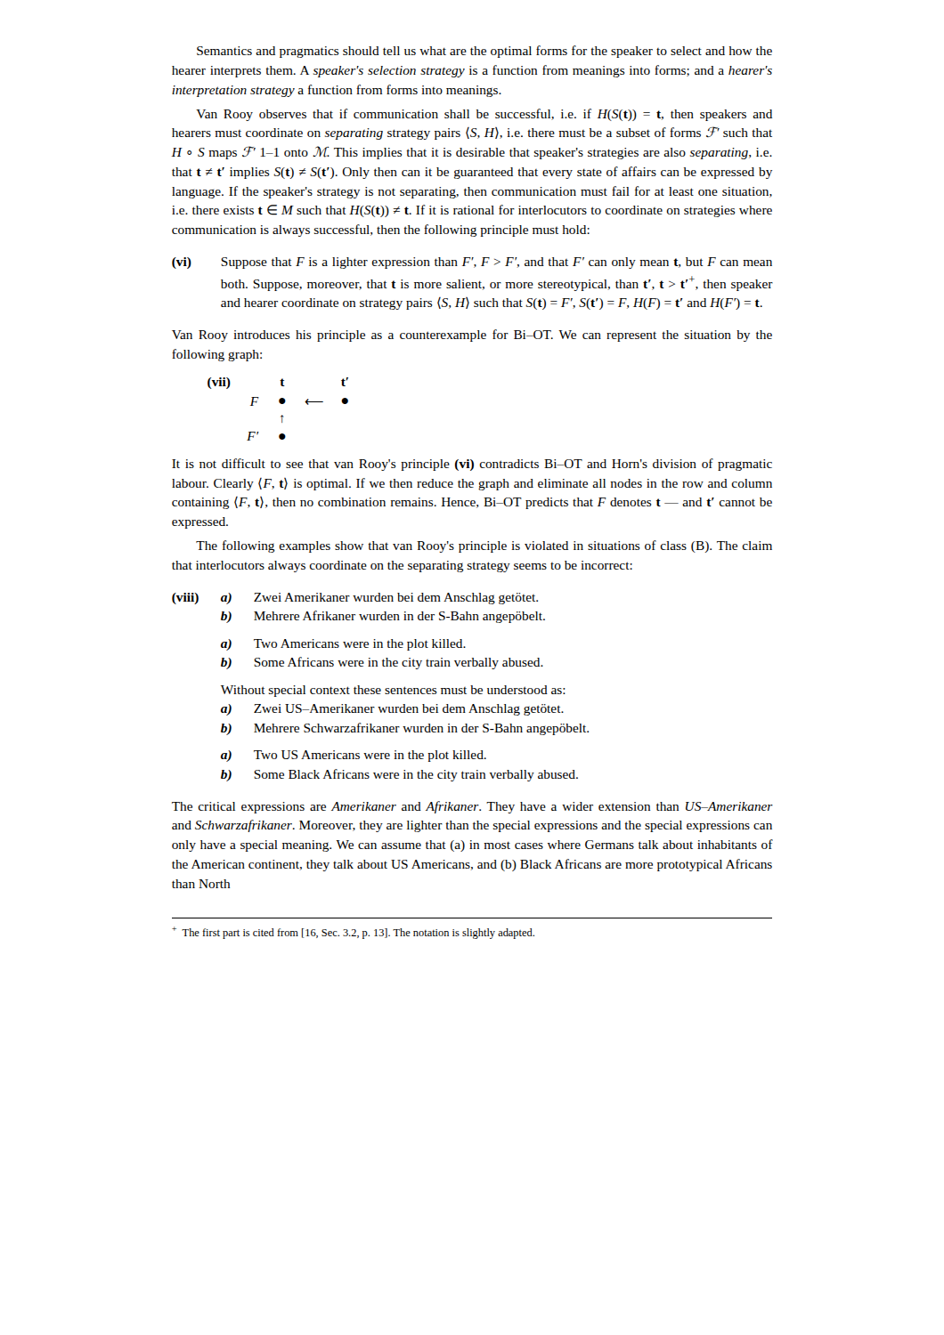Semantics and pragmatics should tell us what are the optimal forms for the speaker to select and how the hearer interprets them. A speaker's selection strategy is a function from meanings into forms; and a hearer's interpretation strategy a function from forms into meanings.
Van Rooy observes that if communication shall be successful, i.e. if H(S(t)) = t, then speakers and hearers must coordinate on separating strategy pairs ⟨S, H⟩, i.e. there must be a subset of forms ℱ′ such that H ∘ S maps ℱ′ 1–1 onto ℳ. This implies that it is desirable that speaker's strategies are also separating, i.e. that t ≠ t′ implies S(t) ≠ S(t′). Only then can it be guaranteed that every state of affairs can be expressed by language. If the speaker's strategy is not separating, then communication must fail for at least one situation, i.e. there exists t ∈ M such that H(S(t)) ≠ t. If it is rational for interlocutors to coordinate on strategies where communication is always successful, then the following principle must hold:
(vi)
Suppose that F is a lighter expression than F′, F > F′, and that F′ can only mean t, but F can mean both. Suppose, moreover, that t is more salient, or more stereotypical, than t′, t > t′+, then speaker and hearer coordinate on strategy pairs ⟨S, H⟩ such that S(t) = F′, S(t′) = F, H(F) = t′ and H(F′) = t.
Van Rooy introduces his principle as a counterexample for Bi–OT. We can represent the situation by the following graph:
(vii)
t
t′
F
●
⟵
●
↑
F′
●
It is not difficult to see that van Rooy's principle (vi) contradicts Bi–OT and Horn's division of pragmatic labour. Clearly ⟨F, t⟩ is optimal. If we then reduce the graph and eliminate all nodes in the row and column containing ⟨F, t⟩, then no combination remains. Hence, Bi–OT predicts that F denotes t — and t′ cannot be expressed.
The following examples show that van Rooy's principle is violated in situations of class (B). The claim that interlocutors always coordinate on the separating strategy seems to be incorrect:
(viii)
a)
Zwei Amerikaner wurden bei dem Anschlag getötet.
b)
Mehrere Afrikaner wurden in der S-Bahn angepöbelt.
a)
Two Americans were in the plot killed.
b)
Some Africans were in the city train verbally abused.
Without special context these sentences must be understood as:
a)
Zwei US–Amerikaner wurden bei dem Anschlag getötet.
b)
Mehrere Schwarzafrikaner wurden in der S-Bahn angepöbelt.
a)
Two US Americans were in the plot killed.
b)
Some Black Africans were in the city train verbally abused.
The critical expressions are Amerikaner and Afrikaner. They have a wider extension than US–Amerikaner and Schwarzafrikaner. Moreover, they are lighter than the special expressions and the special expressions can only have a special meaning. We can assume that (a) in most cases where Germans talk about inhabitants of the American continent, they talk about US Americans, and (b) Black Africans are more prototypical Africans than North
+ The first part is cited from [16, Sec. 3.2, p. 13]. The notation is slightly adapted.